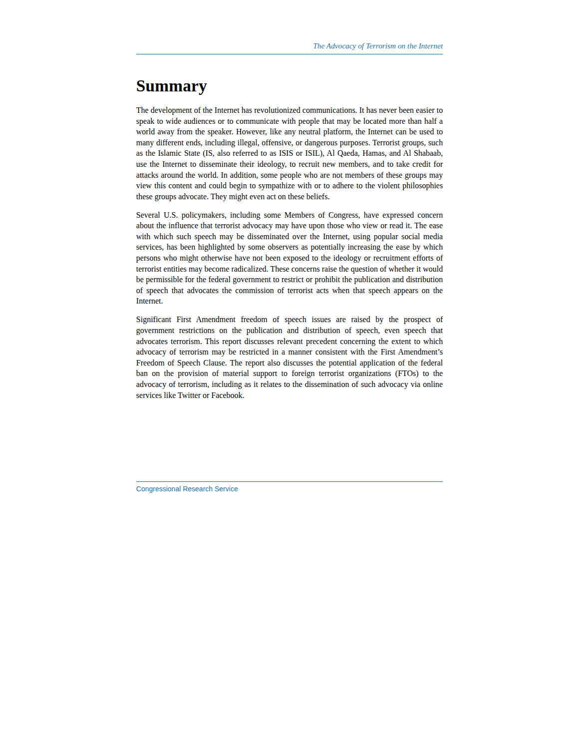The Advocacy of Terrorism on the Internet
Summary
The development of the Internet has revolutionized communications. It has never been easier to speak to wide audiences or to communicate with people that may be located more than half a world away from the speaker. However, like any neutral platform, the Internet can be used to many different ends, including illegal, offensive, or dangerous purposes. Terrorist groups, such as the Islamic State (IS, also referred to as ISIS or ISIL), Al Qaeda, Hamas, and Al Shabaab, use the Internet to disseminate their ideology, to recruit new members, and to take credit for attacks around the world. In addition, some people who are not members of these groups may view this content and could begin to sympathize with or to adhere to the violent philosophies these groups advocate. They might even act on these beliefs.
Several U.S. policymakers, including some Members of Congress, have expressed concern about the influence that terrorist advocacy may have upon those who view or read it. The ease with which such speech may be disseminated over the Internet, using popular social media services, has been highlighted by some observers as potentially increasing the ease by which persons who might otherwise have not been exposed to the ideology or recruitment efforts of terrorist entities may become radicalized. These concerns raise the question of whether it would be permissible for the federal government to restrict or prohibit the publication and distribution of speech that advocates the commission of terrorist acts when that speech appears on the Internet.
Significant First Amendment freedom of speech issues are raised by the prospect of government restrictions on the publication and distribution of speech, even speech that advocates terrorism. This report discusses relevant precedent concerning the extent to which advocacy of terrorism may be restricted in a manner consistent with the First Amendment’s Freedom of Speech Clause. The report also discusses the potential application of the federal ban on the provision of material support to foreign terrorist organizations (FTOs) to the advocacy of terrorism, including as it relates to the dissemination of such advocacy via online services like Twitter or Facebook.
Congressional Research Service